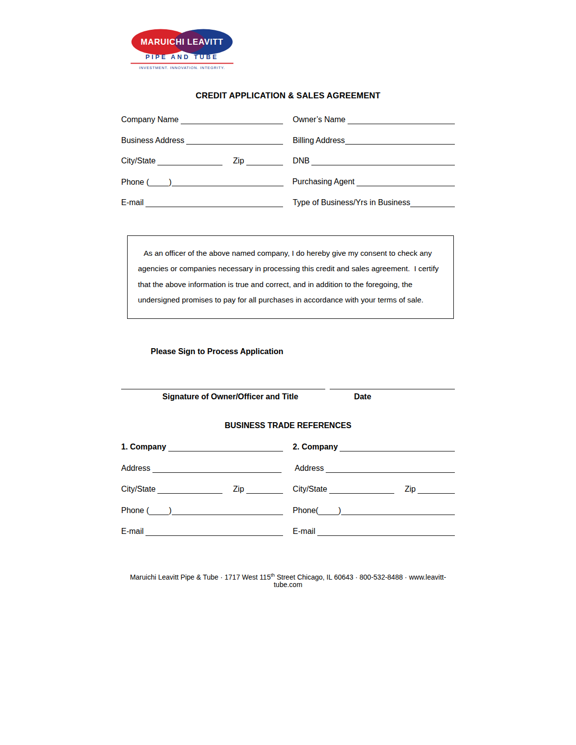MARUICHI LEAVITT PIPE AND TUBE INVESTMENT. INNOVATION. INTEGRITY.
CREDIT APPLICATION & SALES AGREEMENT
Company Name
Owner’s Name
Business Address
Billing Address
City/State Zip
DNB
Phone ( )
Purchasing Agent
E-mail
Type of Business/Yrs in Business
As an officer of the above named company, I do hereby give my consent to check any agencies or companies necessary in processing this credit and sales agreement. I certify that the above information is true and correct, and in addition to the foregoing, the undersigned promises to pay for all purchases in accordance with your terms of sale.
Please Sign to Process Application
Signature of Owner/Officer and Title Date
BUSINESS TRADE REFERENCES
1. Company
2. Company
Address
Address
City/State Zip
City/State Zip
Phone ( )
Phone( )
E-mail
E-mail
Maruichi Leavitt Pipe & Tube · 1717 West 115th Street Chicago, IL 60643 · 800-532-8488 · www.leavitt-tube.com